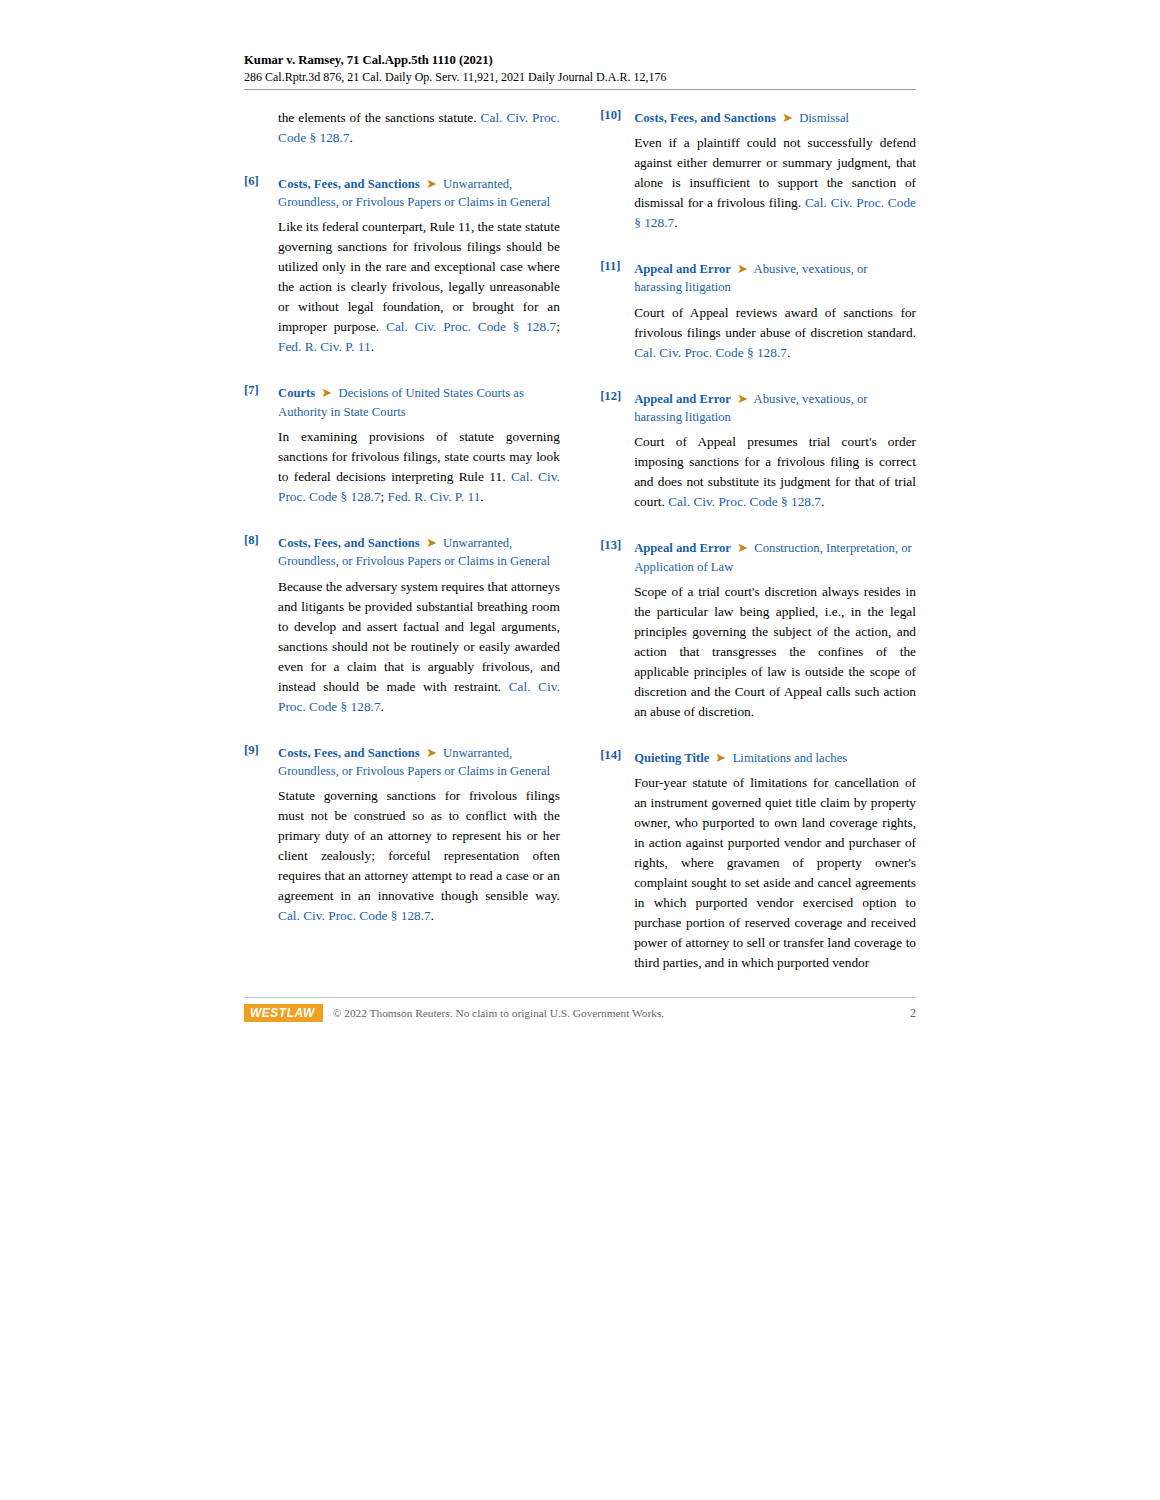Kumar v. Ramsey, 71 Cal.App.5th 1110 (2021)
286 Cal.Rptr.3d 876, 21 Cal. Daily Op. Serv. 11,921, 2021 Daily Journal D.A.R. 12,176
the elements of the sanctions statute. Cal. Civ. Proc. Code § 128.7.
[6]
Costs, Fees, and Sanctions ➤ Unwarranted, Groundless, or Frivolous Papers or Claims in General
Like its federal counterpart, Rule 11, the state statute governing sanctions for frivolous filings should be utilized only in the rare and exceptional case where the action is clearly frivolous, legally unreasonable or without legal foundation, or brought for an improper purpose. Cal. Civ. Proc. Code § 128.7; Fed. R. Civ. P. 11.
[7]
Courts ➤ Decisions of United States Courts as Authority in State Courts
In examining provisions of statute governing sanctions for frivolous filings, state courts may look to federal decisions interpreting Rule 11. Cal. Civ. Proc. Code § 128.7; Fed. R. Civ. P. 11.
[8]
Costs, Fees, and Sanctions ➤ Unwarranted, Groundless, or Frivolous Papers or Claims in General
Because the adversary system requires that attorneys and litigants be provided substantial breathing room to develop and assert factual and legal arguments, sanctions should not be routinely or easily awarded even for a claim that is arguably frivolous, and instead should be made with restraint. Cal. Civ. Proc. Code § 128.7.
[9]
Costs, Fees, and Sanctions ➤ Unwarranted, Groundless, or Frivolous Papers or Claims in General
Statute governing sanctions for frivolous filings must not be construed so as to conflict with the primary duty of an attorney to represent his or her client zealously; forceful representation often requires that an attorney attempt to read a case or an agreement in an innovative though sensible way. Cal. Civ. Proc. Code § 128.7.
[10]
Costs, Fees, and Sanctions ➤ Dismissal
Even if a plaintiff could not successfully defend against either demurrer or summary judgment, that alone is insufficient to support the sanction of dismissal for a frivolous filing. Cal. Civ. Proc. Code § 128.7.
[11]
Appeal and Error ➤ Abusive, vexatious, or harassing litigation
Court of Appeal reviews award of sanctions for frivolous filings under abuse of discretion standard. Cal. Civ. Proc. Code § 128.7.
[12]
Appeal and Error ➤ Abusive, vexatious, or harassing litigation
Court of Appeal presumes trial court's order imposing sanctions for a frivolous filing is correct and does not substitute its judgment for that of trial court. Cal. Civ. Proc. Code § 128.7.
[13]
Appeal and Error ➤ Construction, Interpretation, or Application of Law
Scope of a trial court's discretion always resides in the particular law being applied, i.e., in the legal principles governing the subject of the action, and action that transgresses the confines of the applicable principles of law is outside the scope of discretion and the Court of Appeal calls such action an abuse of discretion.
[14]
Quieting Title ➤ Limitations and laches
Four-year statute of limitations for cancellation of an instrument governed quiet title claim by property owner, who purported to own land coverage rights, in action against purported vendor and purchaser of rights, where gravamen of property owner's complaint sought to set aside and cancel agreements in which purported vendor exercised option to purchase portion of reserved coverage and received power of attorney to sell or transfer land coverage to third parties, and in which purported vendor
WESTLAW © 2022 Thomson Reuters. No claim to original U.S. Government Works.
2